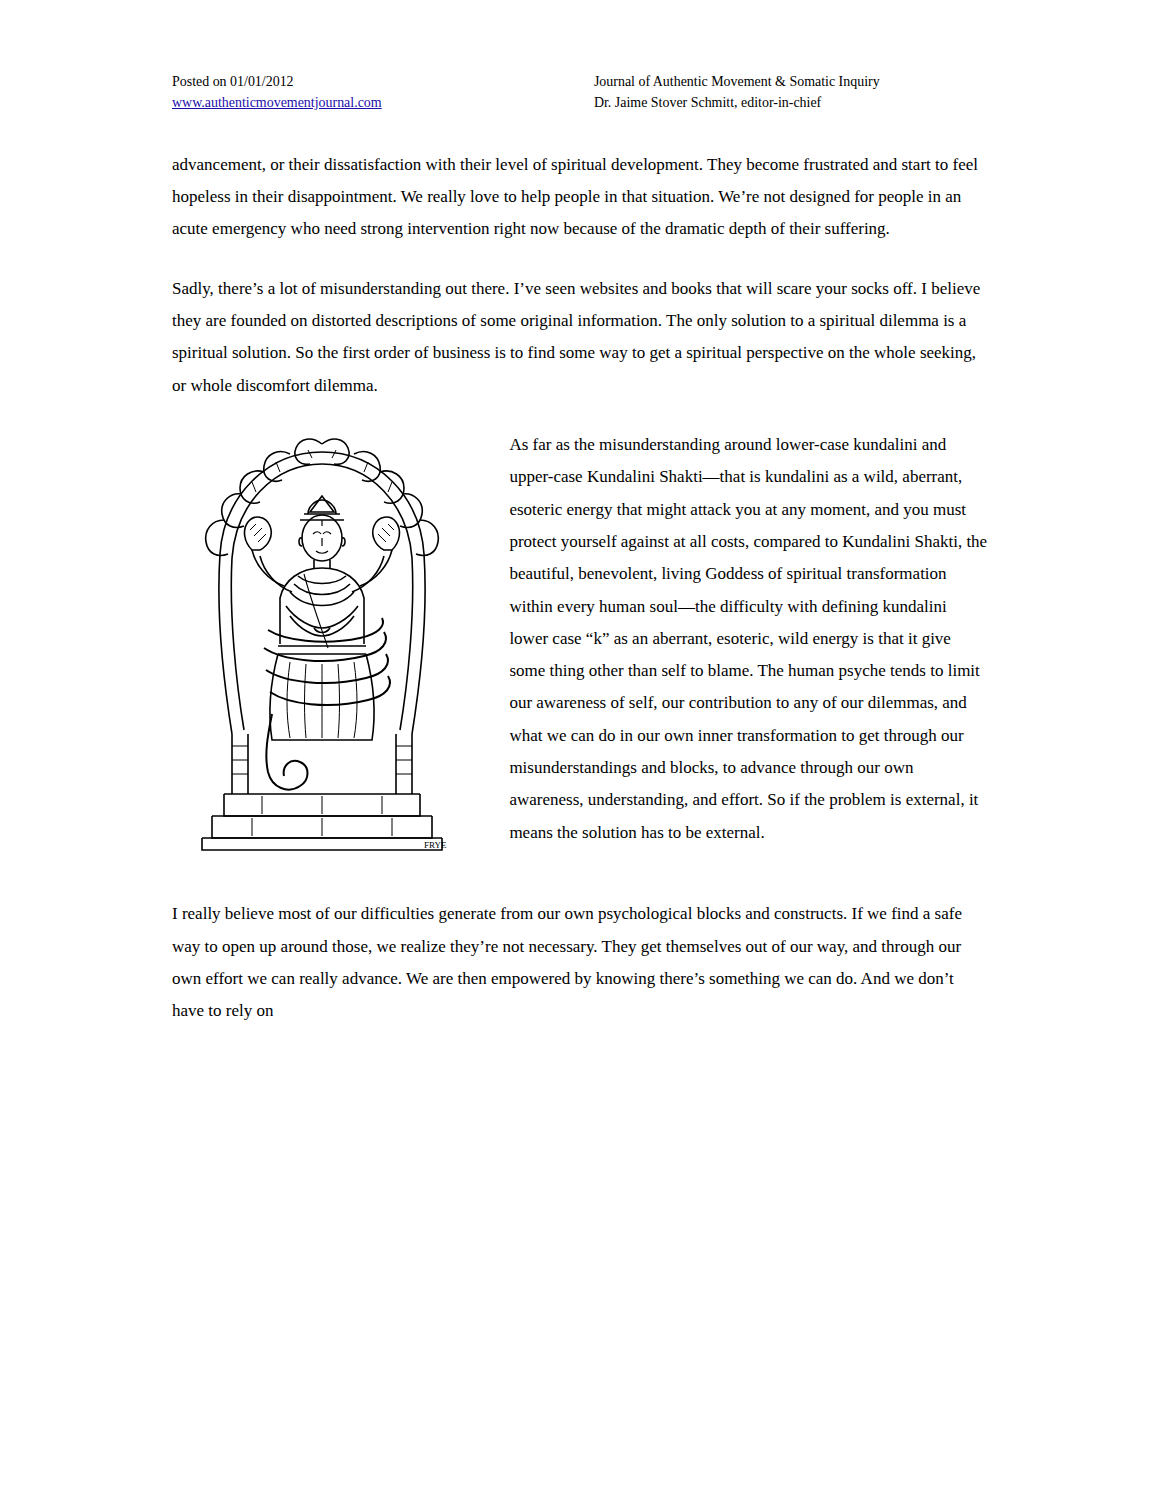Posted on 01/01/2012
www.authenticmovementjournal.com
Journal of Authentic Movement & Somatic Inquiry
Dr. Jaime Stover Schmitt, editor-in-chief
advancement, or their dissatisfaction with their level of spiritual development. They become frustrated and start to feel hopeless in their disappointment. We really love to help people in that situation. We’re not designed for people in an acute emergency who need strong intervention right now because of the dramatic depth of their suffering.
Sadly, there’s a lot of misunderstanding out there. I’ve seen websites and books that will scare your socks off. I believe they are founded on distorted descriptions of some original information. The only solution to a spiritual dilemma is a spiritual solution. So the first order of business is to find some way to get a spiritual perspective on the whole seeking, or whole discomfort dilemma.
Illustration of a seated deity with serpent hoods FRYE
As far as the misunderstanding around lower-case kundalini and upper-case Kundalini Shakti—that is kundalini as a wild, aberrant, esoteric energy that might attack you at any moment, and you must protect yourself against at all costs, compared to Kundalini Shakti, the beautiful, benevolent, living Goddess of spiritual transformation within every human soul—the difficulty with defining kundalini lower case “k” as an aberrant, esoteric, wild energy is that it give some thing other than self to blame. The human psyche tends to limit our awareness of self, our contribution to any of our dilemmas, and what we can do in our own inner transformation to get through our misunderstandings and blocks, to advance through our own awareness, understanding, and effort. So if the problem is external, it means the solution has to be external.
I really believe most of our difficulties generate from our own psychological blocks and constructs. If we find a safe way to open up around those, we realize they’re not necessary. They get themselves out of our way, and through our own effort we can really advance. We are then empowered by knowing there’s something we can do. And we don’t have to rely on